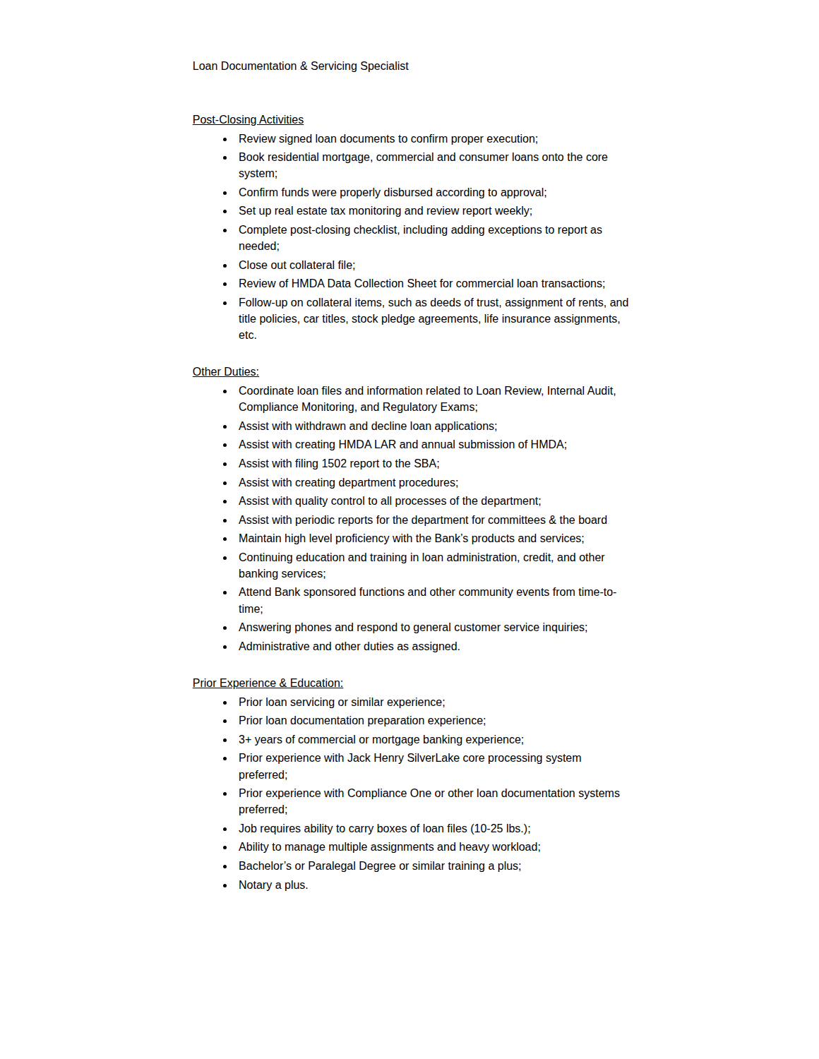Loan Documentation & Servicing Specialist
Post-Closing Activities
Review signed loan documents to confirm proper execution;
Book residential mortgage, commercial and consumer loans onto the core system;
Confirm funds were properly disbursed according to approval;
Set up real estate tax monitoring and review report weekly;
Complete post-closing checklist, including adding exceptions to report as needed;
Close out collateral file;
Review of HMDA Data Collection Sheet for commercial loan transactions;
Follow-up on collateral items, such as deeds of trust, assignment of rents, and title policies, car titles, stock pledge agreements, life insurance assignments, etc.
Other Duties:
Coordinate loan files and information related to Loan Review, Internal Audit, Compliance Monitoring, and Regulatory Exams;
Assist with withdrawn and decline loan applications;
Assist with creating HMDA LAR and annual submission of HMDA;
Assist with filing 1502 report to the SBA;
Assist with creating department procedures;
Assist with quality control to all processes of the department;
Assist with periodic reports for the department for committees & the board
Maintain high level proficiency with the Bank’s products and services;
Continuing education and training in loan administration, credit, and other banking services;
Attend Bank sponsored functions and other community events from time-to-time;
Answering phones and respond to general customer service inquiries;
Administrative and other duties as assigned.
Prior Experience & Education:
Prior loan servicing or similar experience;
Prior loan documentation preparation experience;
3+ years of commercial or mortgage banking experience;
Prior experience with Jack Henry SilverLake core processing system preferred;
Prior experience with Compliance One or other loan documentation systems preferred;
Job requires ability to carry boxes of loan files (10-25 lbs.);
Ability to manage multiple assignments and heavy workload;
Bachelor’s or Paralegal Degree or similar training a plus;
Notary a plus.